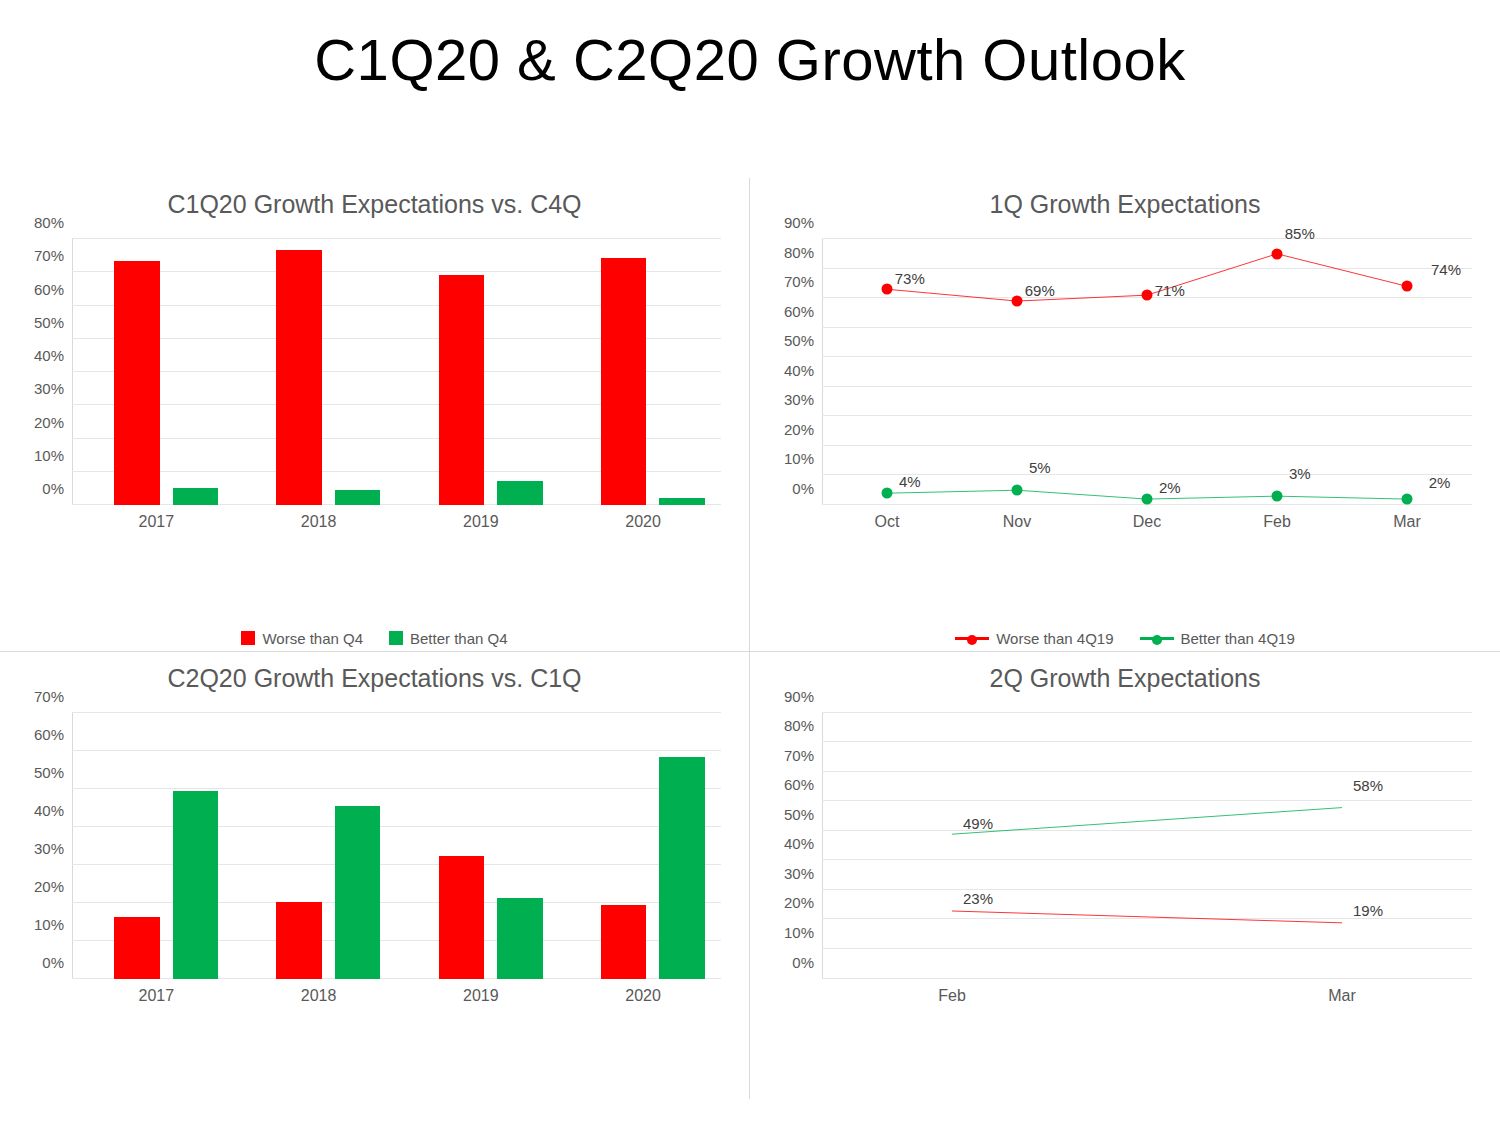C1Q20 & C2Q20 Growth Outlook
C1Q20 Growth Expectations vs. C4Q
0%
10%
20%
30%
40%
50%
60%
70%
80%
2017
2018
2019
2020
Worse than Q4 Better than Q4
1Q Growth Expectations
0%
10%
20%
30%
40%
50%
60%
70%
80%
90%
73%
69%
71%
85%
74%
4%
5%
2%
3%
2%
Oct
Nov
Dec
Feb
Mar
Worse than 4Q19 Better than 4Q19
C2Q20 Growth Expectations vs. C1Q
0%
10%
20%
30%
40%
50%
60%
70%
2017
2018
2019
2020
Worse than Q1 Better than Q1
2Q Growth Expectations
0%
10%
20%
30%
40%
50%
60%
70%
80%
90%
49%
58%
23%
19%
Feb
Mar
Worse than Q1 Better than Q1